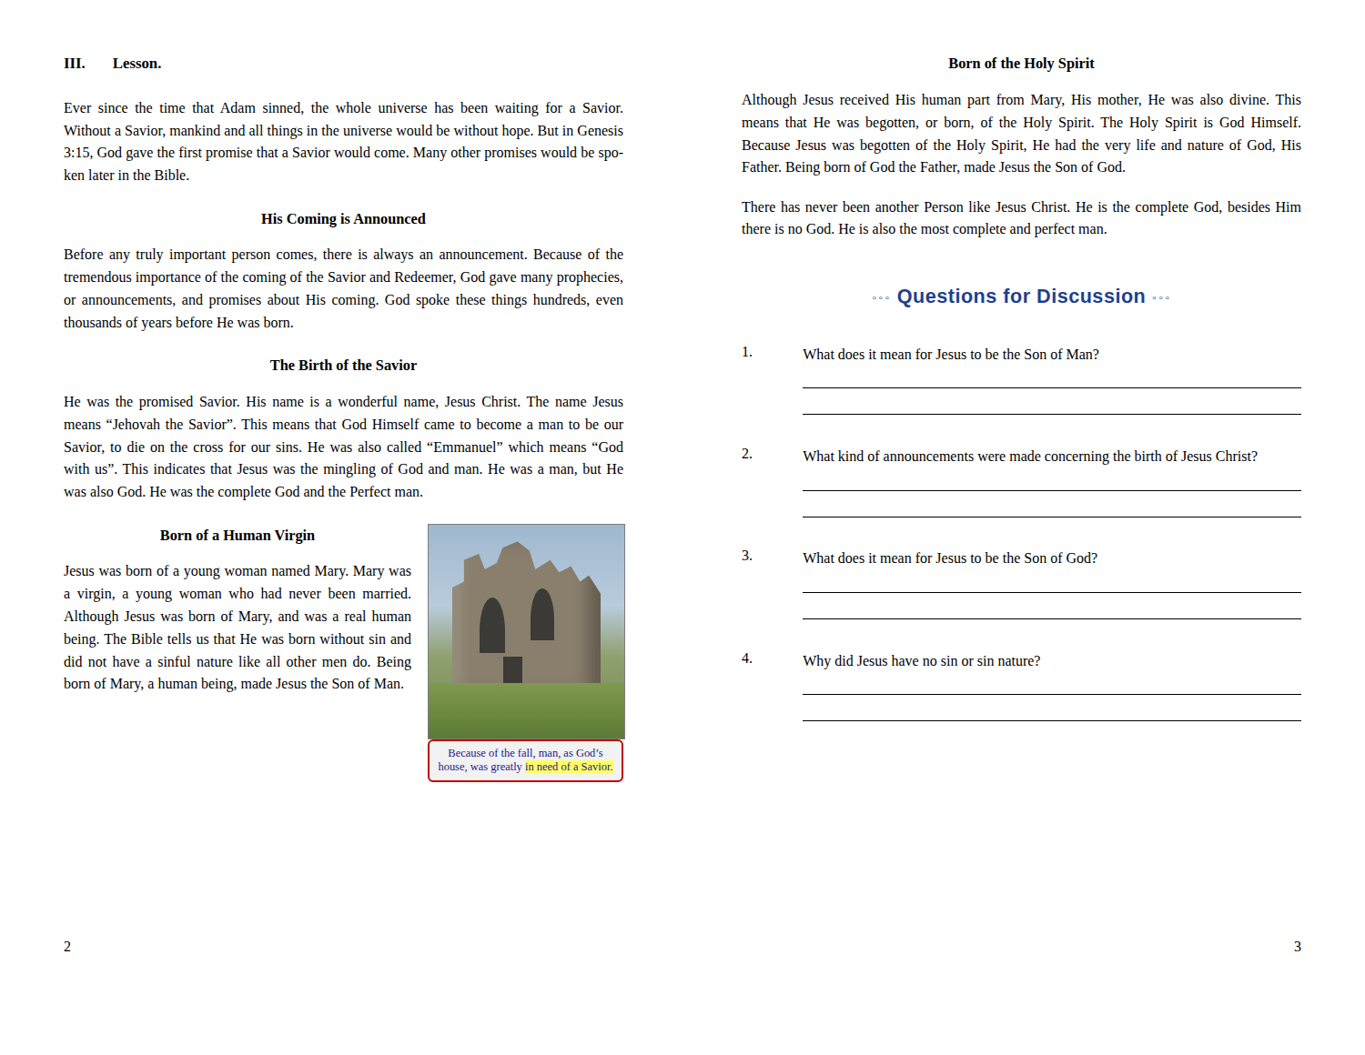III. Lesson.
Ever since the time that Adam sinned, the whole universe has been waiting for a Savior. Without a Savior, mankind and all things in the universe would be without hope. But in Genesis 3:15, God gave the first promise that a Savior would come. Many other promises would be spoken later in the Bible.
His Coming is Announced
Before any truly important person comes, there is always an announcement. Because of the tremendous importance of the coming of the Savior and Redeemer, God gave many prophecies, or announcements, and promises about His coming. God spoke these things hundreds, even thousands of years before He was born.
The Birth of the Savior
He was the promised Savior. His name is a wonderful name, Jesus Christ. The name Jesus means “Jehovah the Savior”. This means that God Himself came to become a man to be our Savior, to die on the cross for our sins. He was also called “Emmanuel” which means “God with us”. This indicates that Jesus was the mingling of God and man. He was a man, but He was also God. He was the complete God and the Perfect man.
Because of the fall, man, as God’s house, was greatly in need of a Savior.
Born of a Human Virgin
Jesus was born of a young woman named Mary. Mary was a virgin, a young woman who had never been married. Although Jesus was born of Mary, and was a real human being. The Bible tells us that He was born without sin and did not have a sinful nature like all other men do. Being born of Mary, a human being, made Jesus the Son of Man.
2
Born of the Holy Spirit
Although Jesus received His human part from Mary, His mother, He was also divine. This means that He was begotten, or born, of the Holy Spirit. The Holy Spirit is God Himself. Because Jesus was begotten of the Holy Spirit, He had the very life and nature of God, His Father. Being born of God the Father, made Jesus the Son of God.
There has never been another Person like Jesus Christ. He is the complete God, besides Him there is no God. He is also the most complete and perfect man.
◦◦◦ Questions for Discussion ◦◦◦
What does it mean for Jesus to be the Son of Man?
What kind of announcements were made concerning the birth of Jesus Christ?
What does it mean for Jesus to be the Son of God?
Why did Jesus have no sin or sin nature?
3